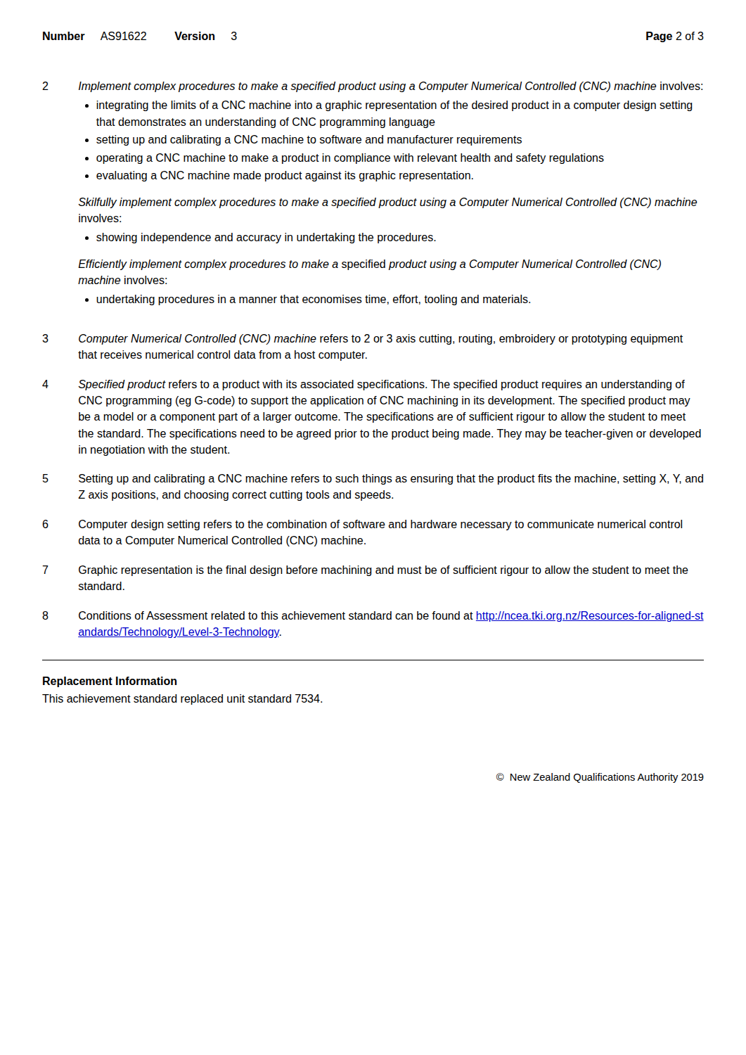Number AS91622 Version 3
Page 2 of 3
2
Implement complex procedures to make a specified product using a Computer Numerical Controlled (CNC) machine involves:
integrating the limits of a CNC machine into a graphic representation of the desired product in a computer design setting that demonstrates an understanding of CNC programming language
setting up and calibrating a CNC machine to software and manufacturer requirements
operating a CNC machine to make a product in compliance with relevant health and safety regulations
evaluating a CNC machine made product against its graphic representation.
Skilfully implement complex procedures to make a specified product using a Computer Numerical Controlled (CNC) machine involves:
showing independence and accuracy in undertaking the procedures.
Efficiently implement complex procedures to make a specified product using a Computer Numerical Controlled (CNC) machine involves:
undertaking procedures in a manner that economises time, effort, tooling and materials.
3
Computer Numerical Controlled (CNC) machine refers to 2 or 3 axis cutting, routing, embroidery or prototyping equipment that receives numerical control data from a host computer.
4
Specified product refers to a product with its associated specifications. The specified product requires an understanding of CNC programming (eg G-code) to support the application of CNC machining in its development. The specified product may be a model or a component part of a larger outcome. The specifications are of sufficient rigour to allow the student to meet the standard. The specifications need to be agreed prior to the product being made. They may be teacher-given or developed in negotiation with the student.
5
Setting up and calibrating a CNC machine refers to such things as ensuring that the product fits the machine, setting X, Y, and Z axis positions, and choosing correct cutting tools and speeds.
6
Computer design setting refers to the combination of software and hardware necessary to communicate numerical control data to a Computer Numerical Controlled (CNC) machine.
7
Graphic representation is the final design before machining and must be of sufficient rigour to allow the student to meet the standard.
8
Conditions of Assessment related to this achievement standard can be found at http://ncea.tki.org.nz/Resources-for-aligned-standards/Technology/Level-3-Technology.
Replacement Information
This achievement standard replaced unit standard 7534.
© New Zealand Qualifications Authority 2019